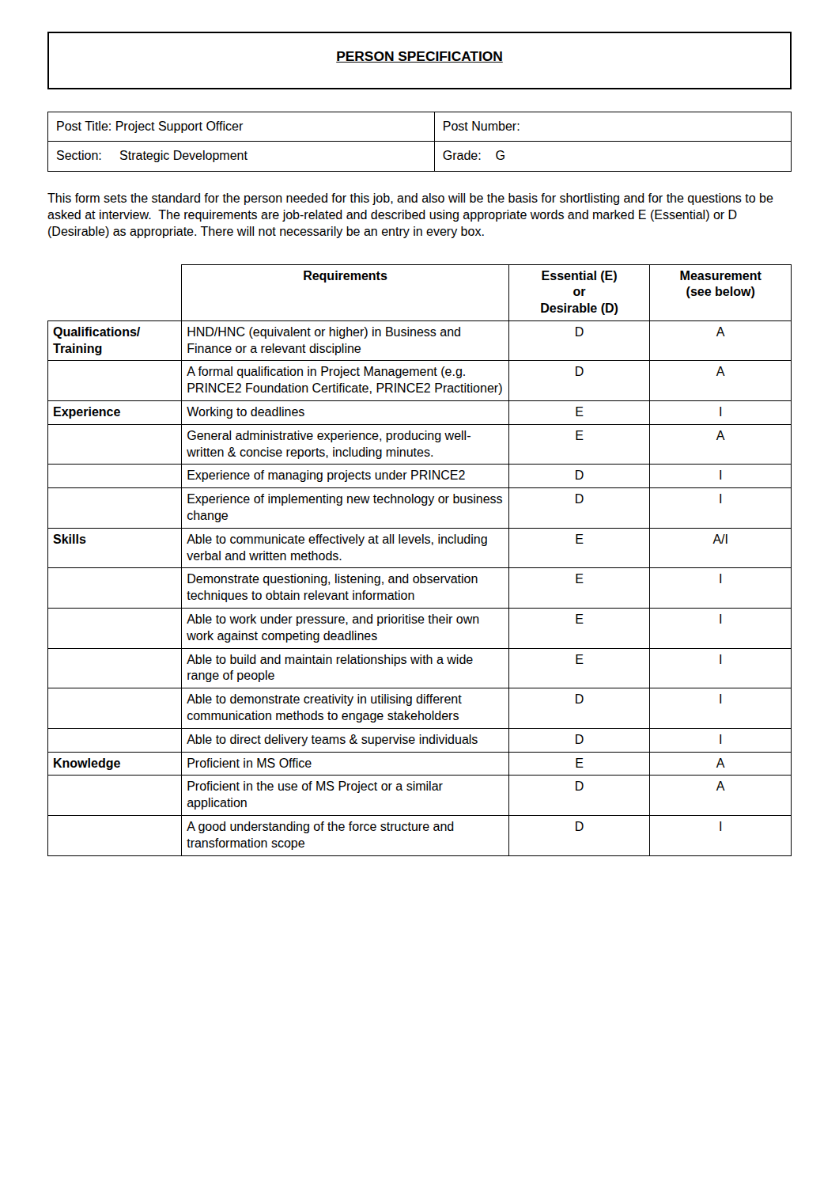PERSON SPECIFICATION
| Post Title: Project Support Officer | Post Number: |
| Section: Strategic Development | Grade: G |
This form sets the standard for the person needed for this job, and also will be the basis for shortlisting and for the questions to be asked at interview. The requirements are job-related and described using appropriate words and marked E (Essential) or D (Desirable) as appropriate. There will not necessarily be an entry in every box.
| | Requirements | Essential (E) or Desirable (D) | Measurement (see below) |
| --- | --- | --- | --- |
| Qualifications/ Training | HND/HNC (equivalent or higher) in Business and Finance or a relevant discipline | D | A |
| | A formal qualification in Project Management (e.g. PRINCE2 Foundation Certificate, PRINCE2 Practitioner) | D | A |
| Experience | Working to deadlines | E | I |
| | General administrative experience, producing well-written & concise reports, including minutes. | E | A |
| | Experience of managing projects under PRINCE2 | D | I |
| | Experience of implementing new technology or business change | D | I |
| Skills | Able to communicate effectively at all levels, including verbal and written methods. | E | A/I |
| | Demonstrate questioning, listening, and observation techniques to obtain relevant information | E | I |
| | Able to work under pressure, and prioritise their own work against competing deadlines | E | I |
| | Able to build and maintain relationships with a wide range of people | E | I |
| | Able to demonstrate creativity in utilising different communication methods to engage stakeholders | D | I |
| | Able to direct delivery teams & supervise individuals | D | I |
| Knowledge | Proficient in MS Office | E | A |
| | Proficient in the use of MS Project or a similar application | D | A |
| | A good understanding of the force structure and transformation scope | D | I |